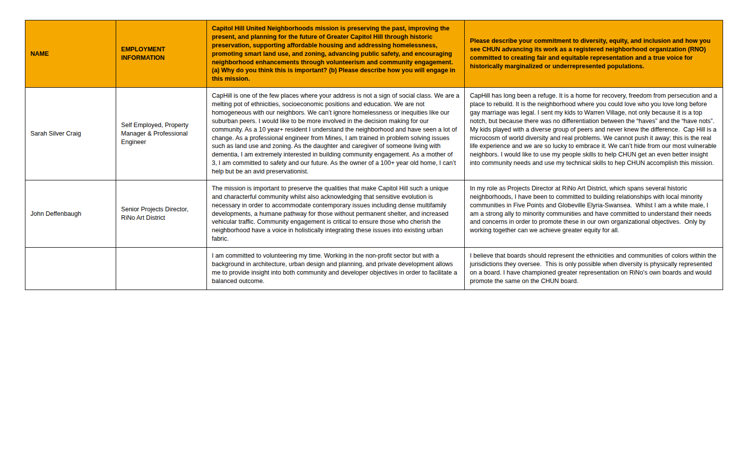| NAME | EMPLOYMENT INFORMATION | Capitol Hill United Neighborhoods mission is preserving the past, improving the present, and planning for the future of Greater Capitol Hill through historic preservation, supporting affordable housing and addressing homelessness, promoting smart land use, and zoning, advancing public safety, and encouraging neighborhood enhancements through volunteerism and community engagement. (a) Why do you think this is important? (b) Please describe how you will engage in this mission. | Please describe your commitment to diversity, equity, and inclusion and how you see CHUN advancing its work as a registered neighborhood organization (RNO) committed to creating fair and equitable representation and a true voice for historically marginalized or underrepresented populations. |
| --- | --- | --- | --- |
| Sarah Silver Craig | Self Employed, Property Manager & Professional Engineer | CapHill is one of the few places where your address is not a sign of social class. We are a melting pot of ethnicities, socioeconomic positions and education. We are not homogeneous with our neighbors. We can’t ignore homelessness or inequities like our suburban peers. I would like to be more involved in the decision making for our community. As a 10 year+ resident I understand the neighborhood and have seen a lot of change. As a professional engineer from Mines, I am trained in problem solving issues such as land use and zoning. As the daughter and caregiver of someone living with dementia, I am extremely interested in building community engagement. As a mother of 3, I am committed to safety and our future. As the owner of a 100+ year old home, I can’t help but be an avid preservationist. | CapHill has long been a refuge. It is a home for recovery, freedom from persecution and a place to rebuild. It is the neighborhood where you could love who you love long before gay marriage was legal. I sent my kids to Warren Village, not only because it is a top notch, but because there was no differentiation between the “haves” and the “have nots”. My kids played with a diverse group of peers and never knew the difference. Cap Hill is a microcosm of world diversity and real problems. We cannot push it away; this is the real life experience and we are so lucky to embrace it. We can’t hide from our most vulnerable neighbors. I would like to use my people skills to help CHUN get an even better insight into community needs and use my technical skills to hep CHUN accomplish this mission. |
| John Deffenbaugh | Senior Projects Director, RiNo Art District | The mission is important to preserve the qualities that make Capitol Hill such a unique and characterful community whilst also acknowledging that sensitive evolution is necessary in order to accommodate contemporary issues including dense multifamily developments, a humane pathway for those without permanent shelter, and increased vehicular traffic. Community engagement is critical to ensure those who cherish the neighborhood have a voice in holistically integrating these issues into existing urban fabric. | In my role as Projects Director at RiNo Art District, which spans several historic neighborhoods, I have been to committed to building relationships with local minority communities in Five Points and Globeville Elyria-Swansea. Whilst I am a white male, I am a strong ally to minority communities and have committed to understand their needs and concerns in order to promote these in our own organizational objectives. Only by working together can we achieve greater equity for all. |
| | | I am committed to volunteering my time. Working in the non-profit sector but with a background in architecture, urban design and planning, and private development allows me to provide insight into both community and developer objectives in order to facilitate a balanced outcome. | I believe that boards should represent the ethnicities and communities of colors within the jurisdictions they oversee. This is only possible when diversity is physically represented on a board. I have championed greater representation on RiNo's own boards and would promote the same on the CHUN board. |